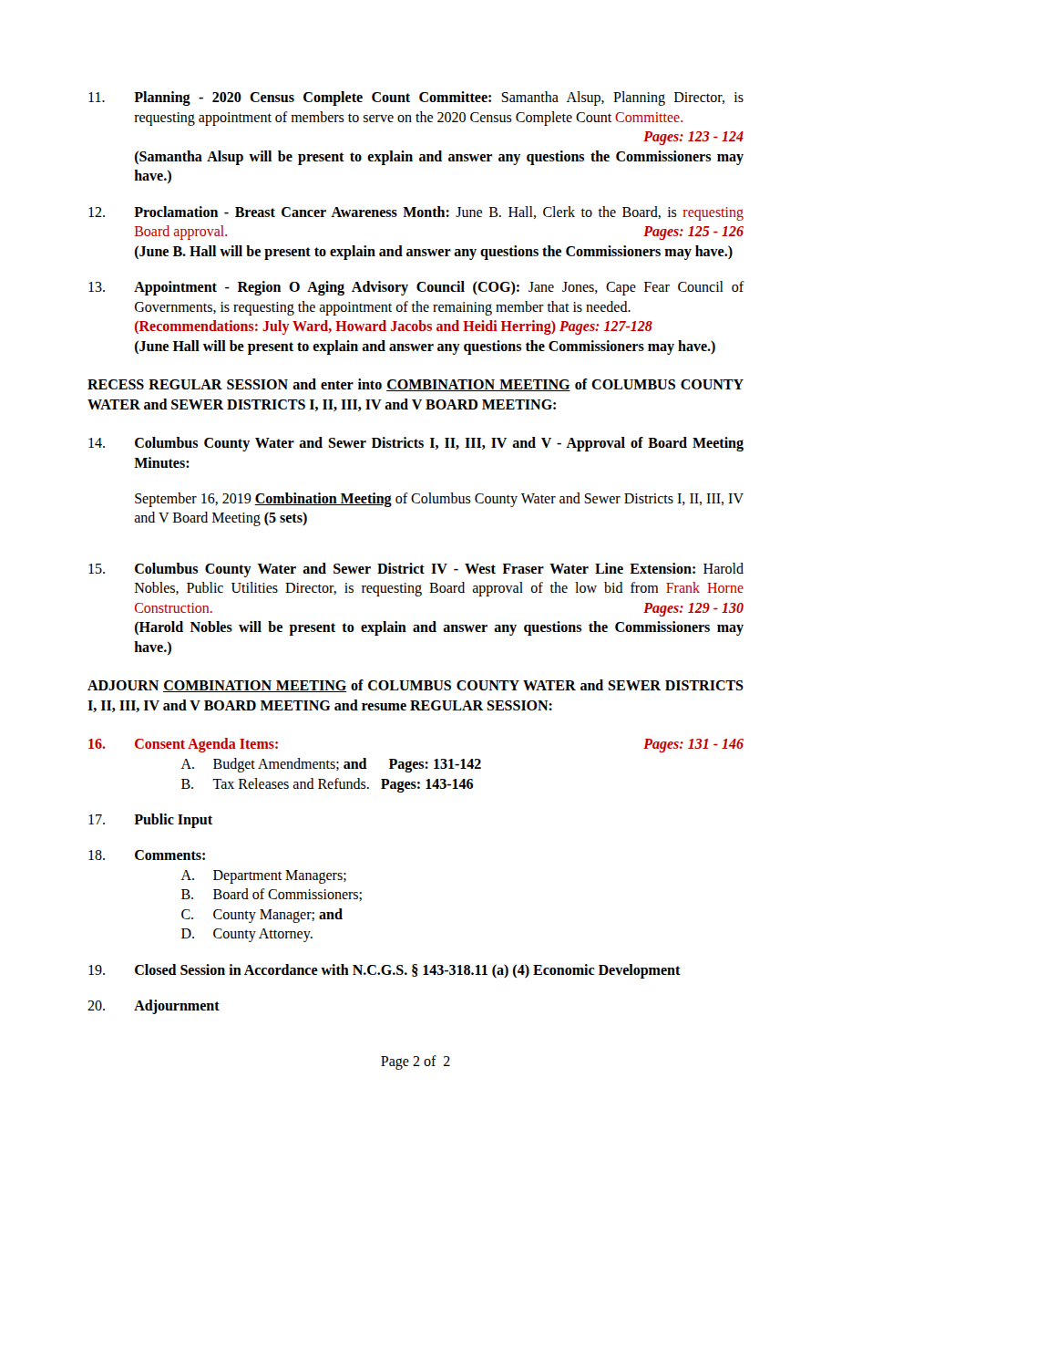11.
Planning - 2020 Census Complete Count Committee: Samantha Alsup, Planning Director, is requesting appointment of members to serve on the 2020 Census Complete Count Committee. Pages: 123 - 124
(Samantha Alsup will be present to explain and answer any questions the Commissioners may have.)
12.
Proclamation - Breast Cancer Awareness Month: June B. Hall, Clerk to the Board, is requesting Board approval. Pages: 125 - 126
(June B. Hall will be present to explain and answer any questions the Commissioners may have.)
13.
Appointment - Region O Aging Advisory Council (COG): Jane Jones, Cape Fear Council of Governments, is requesting the appointment of the remaining member that is needed.
(Recommendations: July Ward, Howard Jacobs and Heidi Herring) Pages: 127-128
(June Hall will be present to explain and answer any questions the Commissioners may have.)
RECESS REGULAR SESSION and enter into COMBINATION MEETING of COLUMBUS COUNTY WATER and SEWER DISTRICTS I, II, III, IV and V BOARD MEETING:
14.
Columbus County Water and Sewer Districts I, II, III, IV and V - Approval of Board Meeting Minutes:
September 16, 2019 Combination Meeting of Columbus County Water and Sewer Districts I, II, III, IV and V Board Meeting (5 sets)
15.
Columbus County Water and Sewer District IV - West Fraser Water Line Extension: Harold Nobles, Public Utilities Director, is requesting Board approval of the low bid from Frank Horne Construction. Pages: 129 - 130
(Harold Nobles will be present to explain and answer any questions the Commissioners may have.)
ADJOURN COMBINATION MEETING of COLUMBUS COUNTY WATER and SEWER DISTRICTS I, II, III, IV and V BOARD MEETING and resume REGULAR SESSION:
16.
Consent Agenda Items: Pages: 131 - 146
A.
Budget Amendments; and Pages: 131-142
B.
Tax Releases and Refunds. Pages: 143-146
17.
Public Input
18.
Comments:
A.
Department Managers;
B.
Board of Commissioners;
C.
County Manager; and
D.
County Attorney.
19.
Closed Session in Accordance with N.C.G.S. § 143-318.11 (a) (4) Economic Development
20.
Adjournment
Page 2 of 2